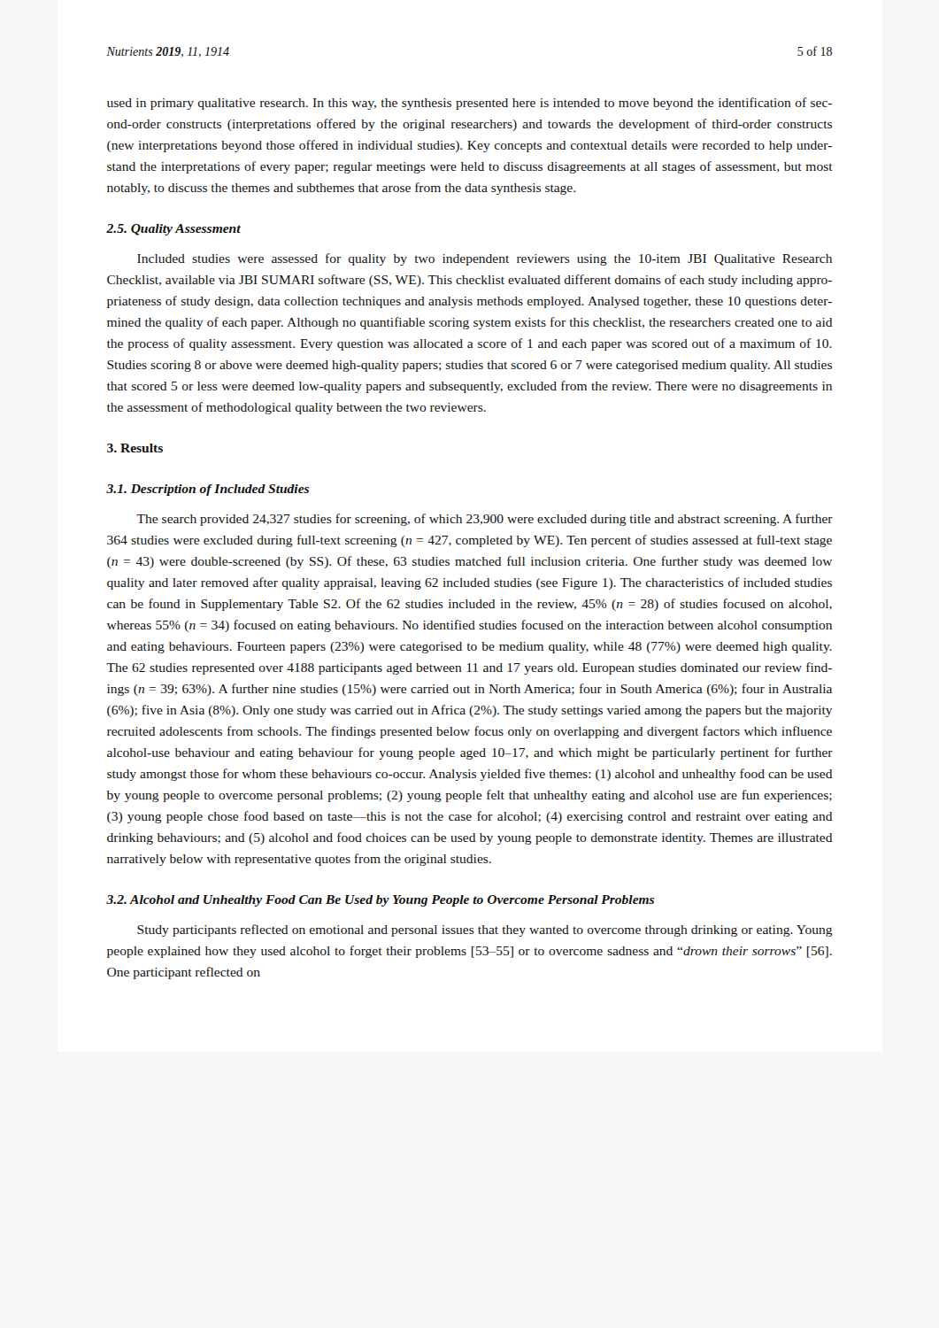Nutrients 2019, 11, 1914 5 of 18
used in primary qualitative research. In this way, the synthesis presented here is intended to move beyond the identification of second-order constructs (interpretations offered by the original researchers) and towards the development of third-order constructs (new interpretations beyond those offered in individual studies). Key concepts and contextual details were recorded to help understand the interpretations of every paper; regular meetings were held to discuss disagreements at all stages of assessment, but most notably, to discuss the themes and subthemes that arose from the data synthesis stage.
2.5. Quality Assessment
Included studies were assessed for quality by two independent reviewers using the 10-item JBI Qualitative Research Checklist, available via JBI SUMARI software (SS, WE). This checklist evaluated different domains of each study including appropriateness of study design, data collection techniques and analysis methods employed. Analysed together, these 10 questions determined the quality of each paper. Although no quantifiable scoring system exists for this checklist, the researchers created one to aid the process of quality assessment. Every question was allocated a score of 1 and each paper was scored out of a maximum of 10. Studies scoring 8 or above were deemed high-quality papers; studies that scored 6 or 7 were categorised medium quality. All studies that scored 5 or less were deemed low-quality papers and subsequently, excluded from the review. There were no disagreements in the assessment of methodological quality between the two reviewers.
3. Results
3.1. Description of Included Studies
The search provided 24,327 studies for screening, of which 23,900 were excluded during title and abstract screening. A further 364 studies were excluded during full-text screening (n = 427, completed by WE). Ten percent of studies assessed at full-text stage (n = 43) were double-screened (by SS). Of these, 63 studies matched full inclusion criteria. One further study was deemed low quality and later removed after quality appraisal, leaving 62 included studies (see Figure 1). The characteristics of included studies can be found in Supplementary Table S2. Of the 62 studies included in the review, 45% (n = 28) of studies focused on alcohol, whereas 55% (n = 34) focused on eating behaviours. No identified studies focused on the interaction between alcohol consumption and eating behaviours. Fourteen papers (23%) were categorised to be medium quality, while 48 (77%) were deemed high quality. The 62 studies represented over 4188 participants aged between 11 and 17 years old. European studies dominated our review findings (n = 39; 63%). A further nine studies (15%) were carried out in North America; four in South America (6%); four in Australia (6%); five in Asia (8%). Only one study was carried out in Africa (2%). The study settings varied among the papers but the majority recruited adolescents from schools. The findings presented below focus only on overlapping and divergent factors which influence alcohol-use behaviour and eating behaviour for young people aged 10–17, and which might be particularly pertinent for further study amongst those for whom these behaviours co-occur. Analysis yielded five themes: (1) alcohol and unhealthy food can be used by young people to overcome personal problems; (2) young people felt that unhealthy eating and alcohol use are fun experiences; (3) young people chose food based on taste—this is not the case for alcohol; (4) exercising control and restraint over eating and drinking behaviours; and (5) alcohol and food choices can be used by young people to demonstrate identity. Themes are illustrated narratively below with representative quotes from the original studies.
3.2. Alcohol and Unhealthy Food Can Be Used by Young People to Overcome Personal Problems
Study participants reflected on emotional and personal issues that they wanted to overcome through drinking or eating. Young people explained how they used alcohol to forget their problems [53–55] or to overcome sadness and “drown their sorrows” [56]. One participant reflected on